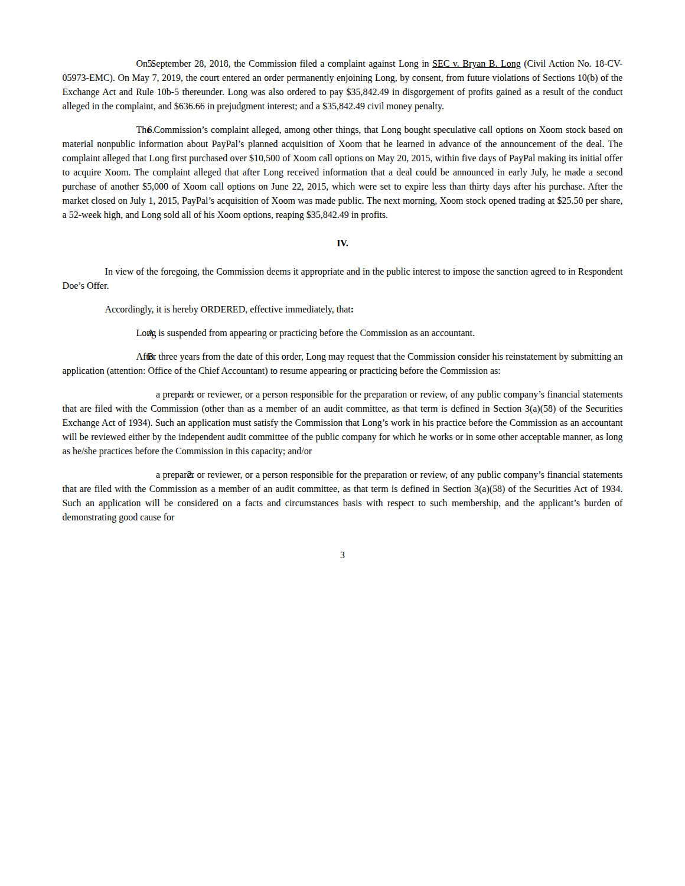5. On September 28, 2018, the Commission filed a complaint against Long in SEC v. Bryan B. Long (Civil Action No. 18-CV-05973-EMC). On May 7, 2019, the court entered an order permanently enjoining Long, by consent, from future violations of Sections 10(b) of the Exchange Act and Rule 10b-5 thereunder. Long was also ordered to pay $35,842.49 in disgorgement of profits gained as a result of the conduct alleged in the complaint, and $636.66 in prejudgment interest; and a $35,842.49 civil money penalty.
6. The Commission’s complaint alleged, among other things, that Long bought speculative call options on Xoom stock based on material nonpublic information about PayPal’s planned acquisition of Xoom that he learned in advance of the announcement of the deal. The complaint alleged that Long first purchased over $10,500 of Xoom call options on May 20, 2015, within five days of PayPal making its initial offer to acquire Xoom. The complaint alleged that after Long received information that a deal could be announced in early July, he made a second purchase of another $5,000 of Xoom call options on June 22, 2015, which were set to expire less than thirty days after his purchase. After the market closed on July 1, 2015, PayPal’s acquisition of Xoom was made public. The next morning, Xoom stock opened trading at $25.50 per share, a 52-week high, and Long sold all of his Xoom options, reaping $35,842.49 in profits.
IV.
In view of the foregoing, the Commission deems it appropriate and in the public interest to impose the sanction agreed to in Respondent Doe’s Offer.
Accordingly, it is hereby ORDERED, effective immediately, that:
A. Long is suspended from appearing or practicing before the Commission as an accountant.
B. After three years from the date of this order, Long may request that the Commission consider his reinstatement by submitting an application (attention: Office of the Chief Accountant) to resume appearing or practicing before the Commission as:
1. a preparer or reviewer, or a person responsible for the preparation or review, of any public company’s financial statements that are filed with the Commission (other than as a member of an audit committee, as that term is defined in Section 3(a)(58) of the Securities Exchange Act of 1934). Such an application must satisfy the Commission that Long’s work in his practice before the Commission as an accountant will be reviewed either by the independent audit committee of the public company for which he works or in some other acceptable manner, as long as he/she practices before the Commission in this capacity; and/or
2. a preparer or reviewer, or a person responsible for the preparation or review, of any public company’s financial statements that are filed with the Commission as a member of an audit committee, as that term is defined in Section 3(a)(58) of the Securities Act of 1934. Such an application will be considered on a facts and circumstances basis with respect to such membership, and the applicant’s burden of demonstrating good cause for
3